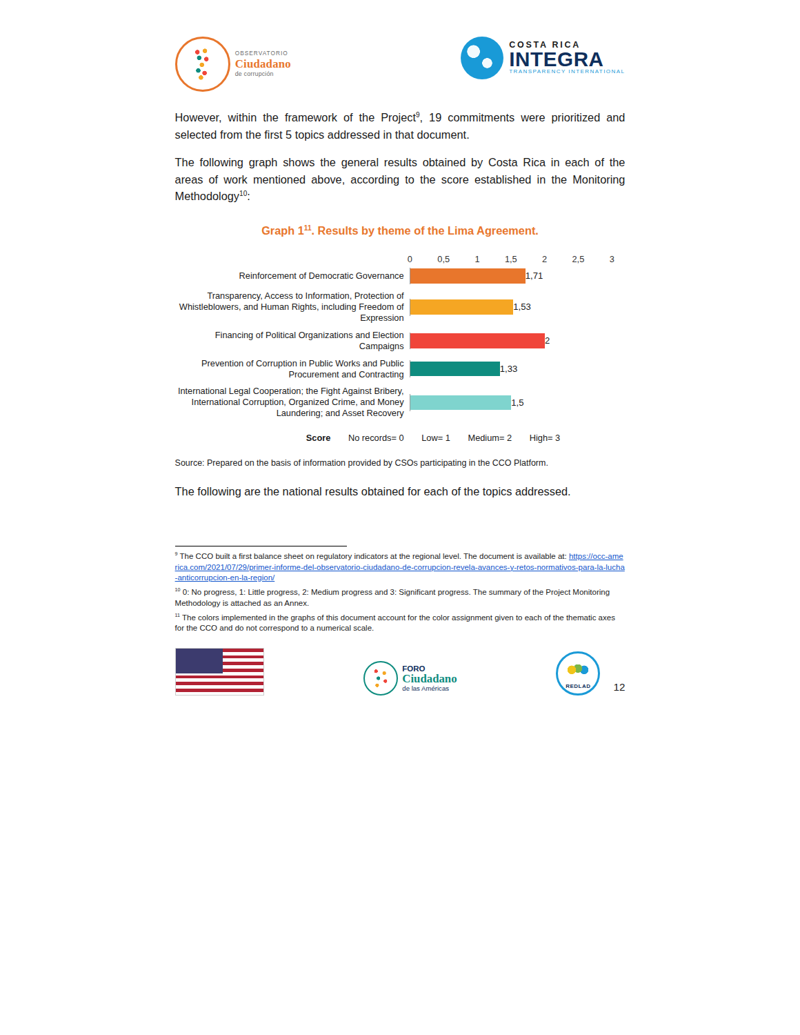Observatorio
Ciudadano
de corrupción
COSTA RICA
INTEGRA
Transparency International
However, within the framework of the Project9, 19 commitments were prioritized and selected from the first 5 topics addressed in that document.
The following graph shows the general results obtained by Costa Rica in each of the areas of work mentioned above, according to the score established in the Monitoring Methodology10:
Graph 111. Results by theme of the Lima Agreement.
0 0,5 1 1,5 2 2,5 3
Reinforcement of Democratic Governance
1,71
Transparency, Access to Information, Protection of Whistleblowers, and Human Rights, including Freedom of Expression
1,53
Financing of Political Organizations and Election Campaigns
2
Prevention of Corruption in Public Works and Public Procurement and Contracting
1,33
International Legal Cooperation; the Fight Against Bribery, International Corruption, Organized Crime, and Money Laundering; and Asset Recovery
1,5
Score No records= 0 Low= 1 Medium= 2 High= 3
Source: Prepared on the basis of information provided by CSOs participating in the CCO Platform.
The following are the national results obtained for each of the topics addressed.
9 The CCO built a first balance sheet on regulatory indicators at the regional level. The document is available at: https://occ-america.com/2021/07/29/primer-informe-del-observatorio-ciudadano-de-corrupcion-revela-avances-y-retos-normativos-para-la-lucha-anticorrupcion-en-la-region/
10 0: No progress, 1: Little progress, 2: Medium progress and 3: Significant progress. The summary of the Project Monitoring Methodology is attached as an Annex.
11 The colors implemented in the graphs of this document account for the color assignment given to each of the thematic axes for the CCO and do not correspond to a numerical scale.
FORO
Ciudadano
de las Américas
REDLAD
12